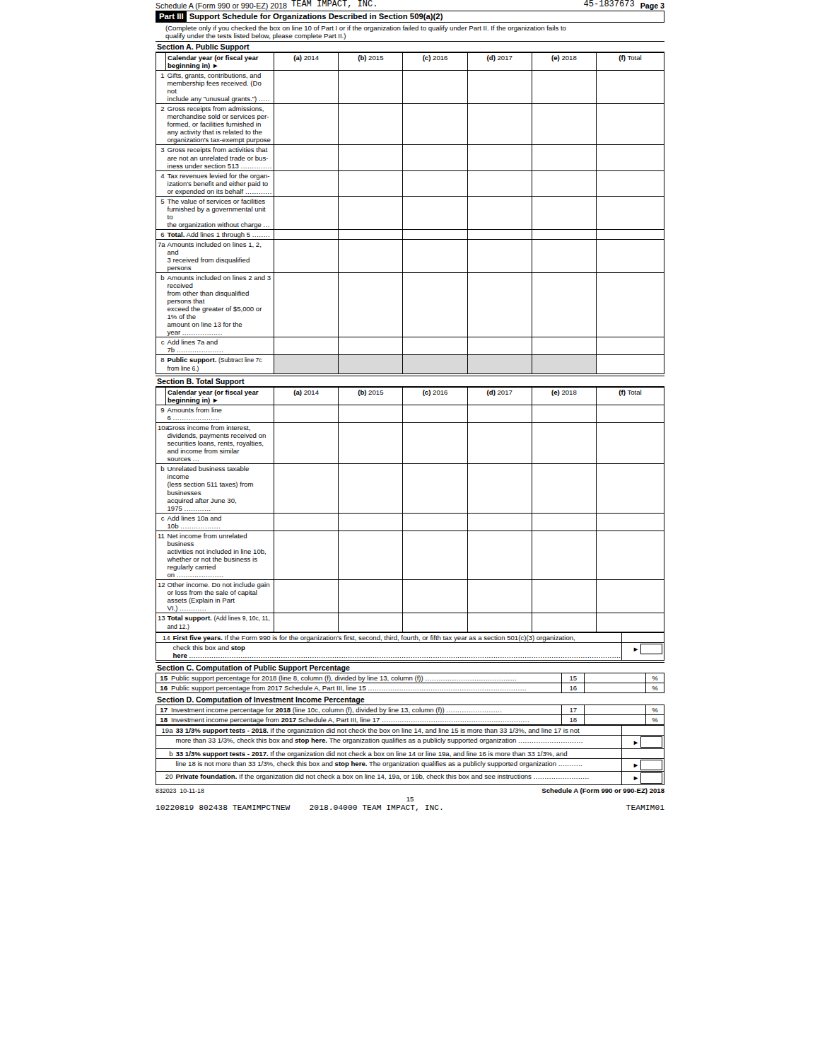Schedule A (Form 990 or 990-EZ) 2018 TEAM IMPACT, INC. 45-1837673 Page 3
Part III
Support Schedule for Organizations Described in Section 509(a)(2)
(Complete only if you checked the box on line 10 of Part I or if the organization failed to qualify under Part II. If the organization fails to qualify under the tests listed below, please complete Part II.)
Section A. Public Support
| | Calendar year (or fiscal year beginning in) ► | (a) 2014 | (b) 2015 | (c) 2016 | (d) 2017 | (e) 2018 | (f) Total |
| 1 | Gifts, grants, contributions, and membership fees received. (Do not include any "unusual grants.") ..... | | | | | | |
| 2 | Gross receipts from admissions, merchandise sold or services per- formed, or facilities furnished in any activity that is related to the organization's tax-exempt purpose | | | | | | |
| 3 | Gross receipts from activities that are not an unrelated trade or bus- iness under section 513 .............. | | | | | | |
| 4 | Tax revenues levied for the organ- ization's benefit and either paid to or expended on its behalf ............ | | | | | | |
| 5 | The value of services or facilities furnished by a governmental unit to the organization without charge ... | | | | | | |
| 6 | Total. Add lines 1 through 5 ........ | | | | | | |
| 7a | Amounts included on lines 1, 2, and 3 received from disqualified persons | | | | | | |
| b | Amounts included on lines 2 and 3 received from other than disqualified persons that exceed the greater of $5,000 or 1% of the amount on line 13 for the year .................. | | | | | | |
| c | Add lines 7a and 7b ..................... | | | | | | |
| 8 | Public support. (Subtract line 7c from line 6.) | | | | | | |
Section B. Total Support
| | Calendar year (or fiscal year beginning in) ► | (a) 2014 | (b) 2015 | (c) 2016 | (d) 2017 | (e) 2018 | (f) Total |
| 9 | Amounts from line 6 ..................... | | | | | | |
| 10a | Gross income from interest, dividends, payments received on securities loans, rents, royalties, and income from similar sources ... | | | | | | |
| b | Unrelated business taxable income (less section 511 taxes) from businesses acquired after June 30, 1975 ............ | | | | | | |
| c | Add lines 10a and 10b .................. | | | | | | |
| 11 | Net income from unrelated business activities not included in line 10b, whether or not the business is regularly carried on ..................... | | | | | | |
| 12 | Other income. Do not include gain or loss from the sale of capital assets (Explain in Part VI.) ............ | | | | | | |
| 13 | Total support. (Add lines 9, 10c, 11, and 12.) | | | | | | |
| 14 | First five years. If the Form 990 is for the organization's first, second, third, fourth, or fifth tax year as a section 501(c)(3) organization, | |
| | check this box and stop here ................................................................................................................................................................................................. | ► |
Section C. Computation of Public Support Percentage
15
Public support percentage for 2018 (line 8, column (f), divided by line 13, column (f)) .........................................
15
%
16
Public support percentage from 2017 Schedule A, Part III, line 15 .......................................................................
16
%
Section D. Computation of Investment Income Percentage
17
Investment income percentage for 2018 (line 10c, column (f), divided by line 13, column (f)) .........................
17
%
18
Investment income percentage from 2017 Schedule A, Part III, line 17 ..................................................................
18
%
| 19a | 33 1/3% support tests - 2018. If the organization did not check the box on line 14, and line 15 is more than 33 1/3%, and line 17 is not | |
| | more than 33 1/3%, check this box and stop here. The organization qualifies as a publicly supported organization ............................. | ► |
| b | 33 1/3% support tests - 2017. If the organization did not check a box on line 14 or line 19a, and line 16 is more than 33 1/3%, and | |
| | line 18 is not more than 33 1/3%, check this box and stop here. The organization qualifies as a publicly supported organization ........... | ► |
| 20 | Private foundation. If the organization did not check a box on line 14, 19a, or 19b, check this box and see instructions ......................... | ► |
832023 10-11-18
Schedule A (Form 990 or 990-EZ) 2018
15
10220819 802438 TEAMIMPCTNEW 2018.04000 TEAM IMPACT, INC. TEAMIM01